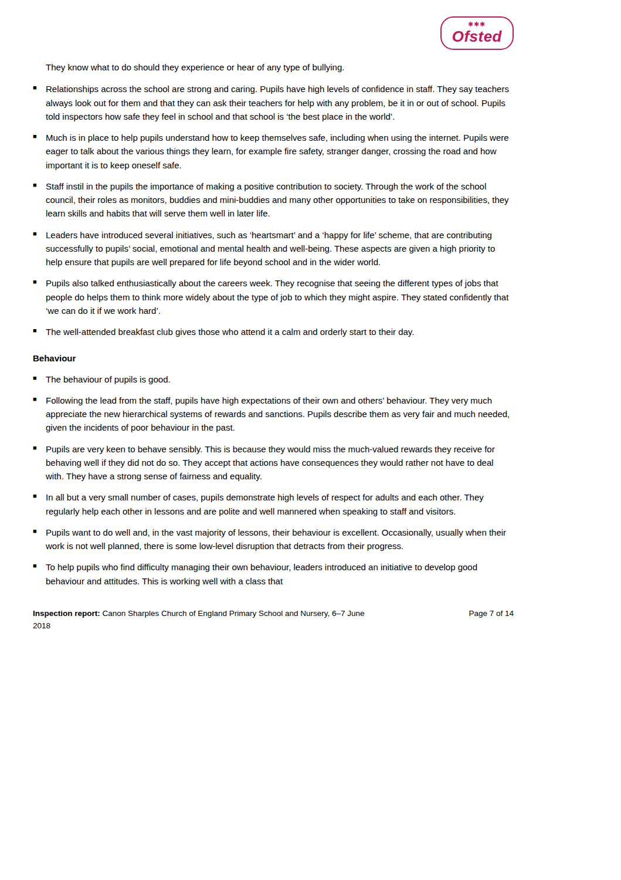✱✱✱ Ofsted
They know what to do should they experience or hear of any type of bullying.
Relationships across the school are strong and caring. Pupils have high levels of confidence in staff. They say teachers always look out for them and that they can ask their teachers for help with any problem, be it in or out of school. Pupils told inspectors how safe they feel in school and that school is ‘the best place in the world’.
Much is in place to help pupils understand how to keep themselves safe, including when using the internet. Pupils were eager to talk about the various things they learn, for example fire safety, stranger danger, crossing the road and how important it is to keep oneself safe.
Staff instil in the pupils the importance of making a positive contribution to society. Through the work of the school council, their roles as monitors, buddies and mini-buddies and many other opportunities to take on responsibilities, they learn skills and habits that will serve them well in later life.
Leaders have introduced several initiatives, such as ‘heartsmart’ and a ‘happy for life’ scheme, that are contributing successfully to pupils’ social, emotional and mental health and well-being. These aspects are given a high priority to help ensure that pupils are well prepared for life beyond school and in the wider world.
Pupils also talked enthusiastically about the careers week. They recognise that seeing the different types of jobs that people do helps them to think more widely about the type of job to which they might aspire. They stated confidently that ‘we can do it if we work hard’.
The well-attended breakfast club gives those who attend it a calm and orderly start to their day.
Behaviour
The behaviour of pupils is good.
Following the lead from the staff, pupils have high expectations of their own and others’ behaviour. They very much appreciate the new hierarchical systems of rewards and sanctions. Pupils describe them as very fair and much needed, given the incidents of poor behaviour in the past.
Pupils are very keen to behave sensibly. This is because they would miss the much-valued rewards they receive for behaving well if they did not do so. They accept that actions have consequences they would rather not have to deal with. They have a strong sense of fairness and equality.
In all but a very small number of cases, pupils demonstrate high levels of respect for adults and each other. They regularly help each other in lessons and are polite and well mannered when speaking to staff and visitors.
Pupils want to do well and, in the vast majority of lessons, their behaviour is excellent. Occasionally, usually when their work is not well planned, there is some low-level disruption that detracts from their progress.
To help pupils who find difficulty managing their own behaviour, leaders introduced an initiative to develop good behaviour and attitudes. This is working well with a class that
Inspection report: Canon Sharples Church of England Primary School and Nursery, 6–7 June 2018
Page 7 of 14